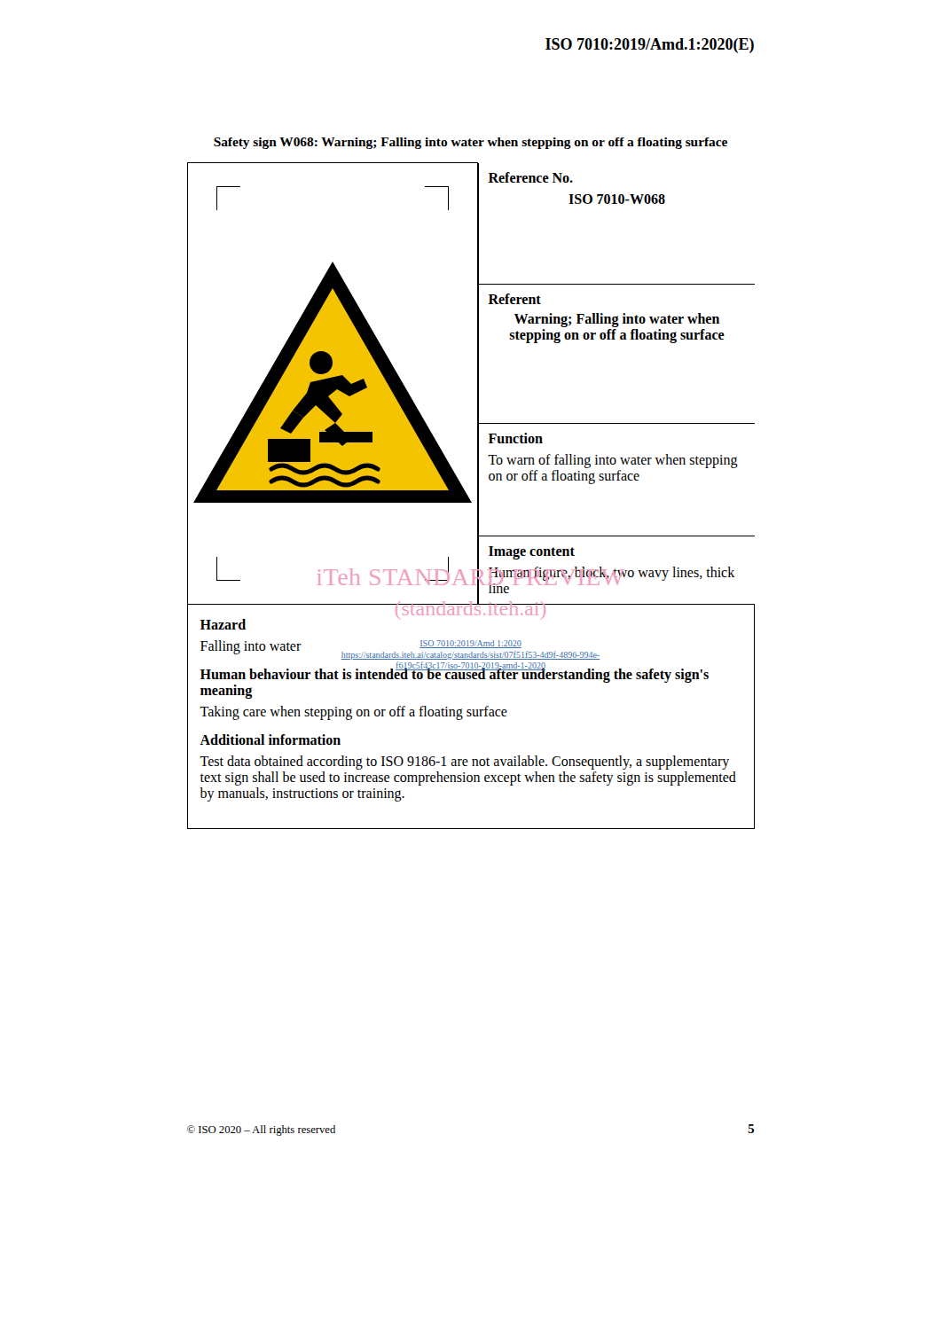ISO 7010:2019/Amd.1:2020(E)
Safety sign W068: Warning; Falling into water when stepping on or off a floating surface
| | / Reference No. ISO 7010-W068 / / Referent Warning; Falling into water when stepping on or off a floating surface / / Function To warn of falling into water when stepping on or off a floating surface / / Image content Human figure, block, two wavy lines, thick line / |
Hazard
Falling into water
Human behaviour that is intended to be caused after understanding the safety sign's meaning
Taking care when stepping on or off a floating surface
Additional information
Test data obtained according to ISO 9186-1 are not available. Consequently, a supplementary text sign shall be used to increase comprehension except when the safety sign is supplemented by manuals, instructions or training.
iTeh STANDARD PREVIEW
(standards.iteh.ai)
ISO 7010:2019/Amd 1:2020
https://standards.iteh.ai/catalog/standards/sist/07f51f53-4d9f-4896-994e-
f619c5f43c17/iso-7010-2019-amd-1-2020
© ISO 2020 – All rights reserved
5